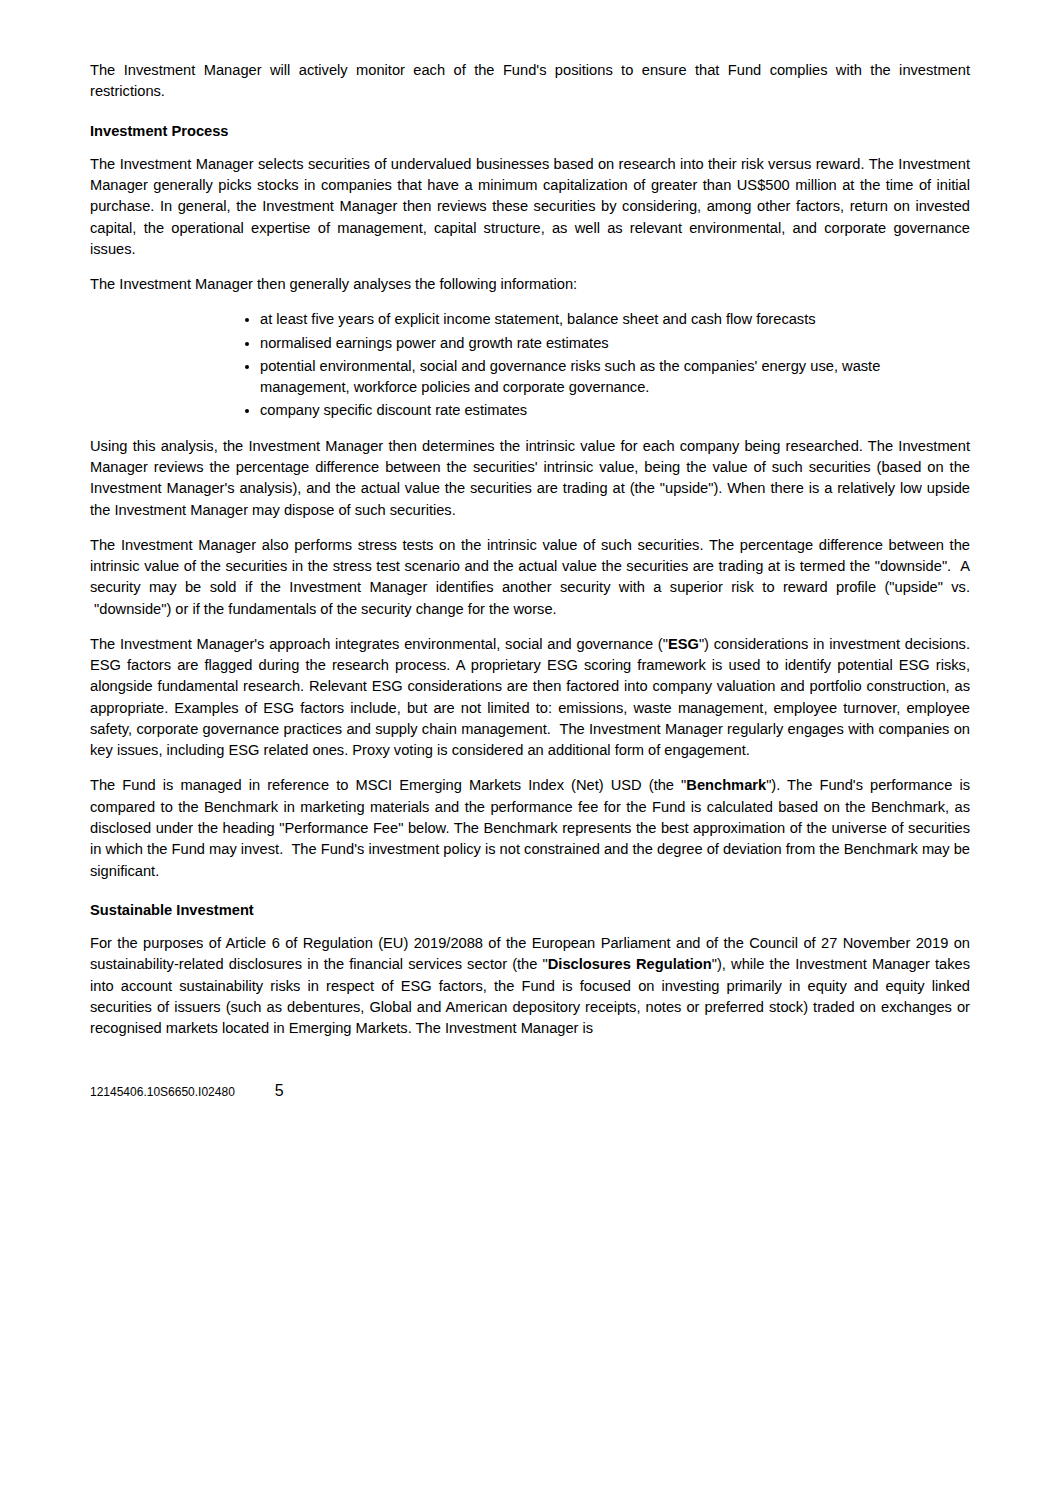The Investment Manager will actively monitor each of the Fund's positions to ensure that Fund complies with the investment restrictions.
Investment Process
The Investment Manager selects securities of undervalued businesses based on research into their risk versus reward. The Investment Manager generally picks stocks in companies that have a minimum capitalization of greater than US$500 million at the time of initial purchase. In general, the Investment Manager then reviews these securities by considering, among other factors, return on invested capital, the operational expertise of management, capital structure, as well as relevant environmental, and corporate governance issues.
The Investment Manager then generally analyses the following information:
at least five years of explicit income statement, balance sheet and cash flow forecasts
normalised earnings power and growth rate estimates
potential environmental, social and governance risks such as the companies' energy use, waste management, workforce policies and corporate governance.
company specific discount rate estimates
Using this analysis, the Investment Manager then determines the intrinsic value for each company being researched. The Investment Manager reviews the percentage difference between the securities' intrinsic value, being the value of such securities (based on the Investment Manager's analysis), and the actual value the securities are trading at (the "upside"). When there is a relatively low upside the Investment Manager may dispose of such securities.
The Investment Manager also performs stress tests on the intrinsic value of such securities. The percentage difference between the intrinsic value of the securities in the stress test scenario and the actual value the securities are trading at is termed the "downside". A security may be sold if the Investment Manager identifies another security with a superior risk to reward profile ("upside" vs. "downside") or if the fundamentals of the security change for the worse.
The Investment Manager's approach integrates environmental, social and governance ("ESG") considerations in investment decisions. ESG factors are flagged during the research process. A proprietary ESG scoring framework is used to identify potential ESG risks, alongside fundamental research. Relevant ESG considerations are then factored into company valuation and portfolio construction, as appropriate. Examples of ESG factors include, but are not limited to: emissions, waste management, employee turnover, employee safety, corporate governance practices and supply chain management. The Investment Manager regularly engages with companies on key issues, including ESG related ones. Proxy voting is considered an additional form of engagement.
The Fund is managed in reference to MSCI Emerging Markets Index (Net) USD (the "Benchmark"). The Fund's performance is compared to the Benchmark in marketing materials and the performance fee for the Fund is calculated based on the Benchmark, as disclosed under the heading "Performance Fee" below. The Benchmark represents the best approximation of the universe of securities in which the Fund may invest. The Fund's investment policy is not constrained and the degree of deviation from the Benchmark may be significant.
Sustainable Investment
For the purposes of Article 6 of Regulation (EU) 2019/2088 of the European Parliament and of the Council of 27 November 2019 on sustainability-related disclosures in the financial services sector (the "Disclosures Regulation"), while the Investment Manager takes into account sustainability risks in respect of ESG factors, the Fund is focused on investing primarily in equity and equity linked securities of issuers (such as debentures, Global and American depository receipts, notes or preferred stock) traded on exchanges or recognised markets located in Emerging Markets. The Investment Manager is
12145406.10S6650.I02480 5